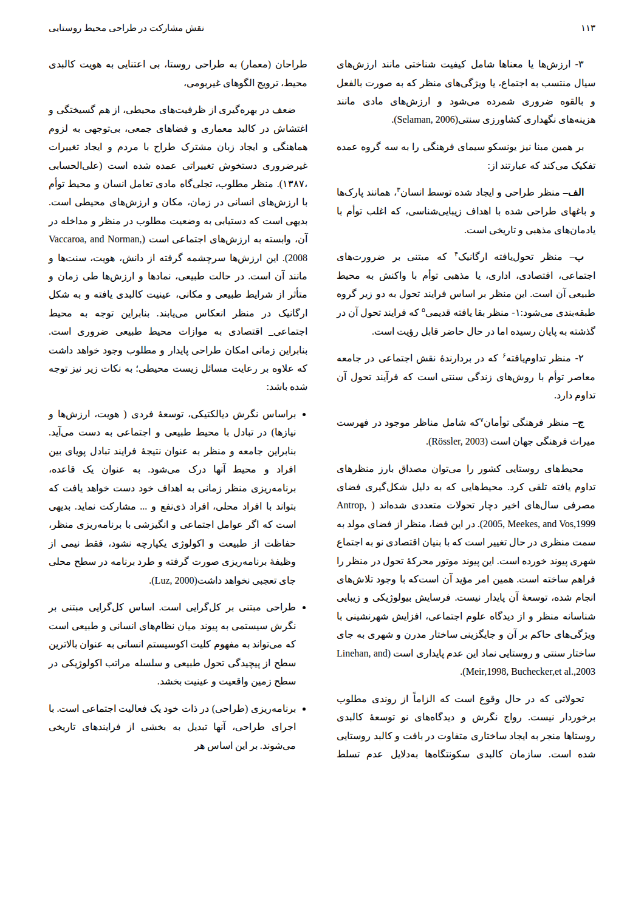۱۱۳ نقش مشارکت در طراحی محیط روستایی
۳- ارزش‌ها یا معناها شامل کیفیت شناختی مانند ارزش‌های سیال منتسب به اجتماع، یا ویژگی‌های منظر که به صورت بالفعل و بالقوه ضروری شمرده می‌شود و ارزش‌های مادی مانند هزینه‌های نگهداری کشاورزی سنتی(Selaman, 2006).
بر همین مبنا نیز یونسکو سیمای فرهنگی را به سه گروه عمده تفکیک می‌کند که عبارتند از:
الف– منظر طراحی و ایجاد شده توسط انسان۳، همانند پارک‌ها و باغهای طراحی شده با اهداف زیبایی‌شناسی، که اغلب توأم با یادمان‌های مذهبی و تاریخی است.
ب– منظر تحول‌یافته ارگانیک۴ که مبتنی بر ضرورت‌های اجتماعی، اقتصادی، اداری، یا مذهبی توأم با واکنش به محیط طبیعی آن است. این منظر بر اساس فرایند تحول به دو زیر گروه طبقه‌بندی می‌شود:۱- منظر بقا یافته قدیمی۵ که فرایند تحول آن در گذشته به پایان رسیده اما در حال حاضر قابل رؤیت است.
۲- منظر تداوم‌یافته۶ که در بردارندهٔ نقش اجتماعی در جامعه معاصر توأم با روش‌های زندگی سنتی است که فرآیند تحول آن تداوم دارد.
ج– منظر فرهنگی توأمان۷که شامل مناظر موجود در فهرست میراث فرهنگی جهان است (Rössler, 2003).
محیط‌های روستایی کشور را می‌توان مصداق بارز منظرهای تداوم یافته تلقی کرد. محیط‌هایی که به دلیل شکل‌گیری فضای مصرفی سال‌های اخیر دچار تحولات متعددی شده‌اند ( Antrop, 2005, Meekes, and Vos,1999). در این فضا، منظر از فضای مولد به سمت منظری در حال تغییر است که با بنیان اقتصادی نو به اجتماع شهری پیوند خورده است. این پیوند موتور محرکهٔ تحول در منظر را فراهم ساخته است. همین امر مؤید آن است‌که با وجود تلاش‌های انجام شده، توسعهٔ آن پایدار نیست. فرسایش بیولوژیکی و زیبایی شناسانه منظر و از دیدگاه علوم اجتماعی، افزایش شهرنشینی با ویژگی‌های حاکم بر آن و جایگزینی ساختار مدرن و شهری به جای ساختار سنتی و روستایی نماد این عدم پایداری است (Linehan, and Meir,1998, Buchecker,et al.,2003).
تحولاتی که در حال وقوع است که الزاماً از روندی مطلوب برخوردار نیست. رواج نگرش و دیدگاه‌های نو توسعهٔ کالبدی روستاها منجر به ایجاد ساختاری متفاوت در بافت و کالبد روستایی شده است. سازمان کالبدی سکونتگاه‌ها به‌دلایل عدم تسلط طراحان (معمار) به طراحی روستا، بی اعتنایی به هویت کالبدی محیط، ترویج الگوهای غیربومی،
ضعف در بهره‌گیری از ظرفیت‌های محیطی، از هم گسیختگی و اغتشاش در کالبد معماری و فضاهای جمعی، بی‌توجهی به لزوم هماهنگی و ایجاد زبان مشترک طراح با مردم و ایجاد تغییرات غیرضروری دستخوش تغییراتی عمده شده است (علی‌الحسابی ،۱۳۸۷). منظر مطلوب، تجلی‌گاه مادی تعامل انسان و محیط توأم با ارزش‌های انسانی در زمان، مکان و ارزش‌های محیطی است. بدیهی است که دستیابی به وضعیت مطلوب در منظر و مداخله در آن، وابسته به ارزش‌های اجتماعی است (Vaccaroa, and Norman, 2008). این ارزش‌ها سرچشمه گرفته از دانش، هویت، سنت‌ها و مانند آن است. در حالت طبیعی، نمادها و ارزش‌ها طی زمان و متأثر از شرایط طبیعی و مکانی، عینیت کالبدی یافته و به شکل ارگانیک در منظر انعکاس می‌یابند. بنابراین توجه به محیط اجتماعی_ اقتصادی به موازات محیط طبیعی ضروری است. بنابراین زمانی امکان طراحی پایدار و مطلوب وجود خواهد داشت که علاوه بر رعایت مسائل زیست محیطی؛ به نکات زیر نیز توجه شده باشد:
براساس نگرش دیالکتیکی، توسعهٔ فردی ( هویت، ارزش‌ها و نیازها) در تبادل با محیط طبیعی و اجتماعی به دست می‌آید. بنابراین جامعه و منظر به عنوان نتیجهٔ فرایند تبادل پویای بین افراد و محیط آنها درک می‌شود. به عنوان یک قاعده، برنامه‌ریزی منظر زمانی به اهداف خود دست خواهد یافت که بتواند با افراد محلی، افراد ذی‌نفع و ... مشارکت نماید. بدیهی است که اگر عوامل اجتماعی و انگیزشی با برنامه‌ریزی منظر، حفاظت از طبیعت و اکولوژی یکپارچه نشود، فقط نیمی از وظیفهٔ برنامه‌ریزی صورت گرفته و طرد برنامه در سطح محلی جای تعجبی نخواهد داشت(Luz, 2000).
طراحی مبتنی بر کل‌گرایی است. اساس کل‌گرایی مبتنی بر نگرش سیستمی به پیوند میان نظام‌های انسانی و طبیعی است که می‌تواند به مفهوم کلیت اکوسیستم انسانی به عنوان بالاترین سطح از پیچیدگی تحول طبیعی و سلسله مراتب اکولوژیکی در سطح زمین واقعیت و عینیت بخشد.
برنامه‌ریزی (طراحی) در ذات خود یک فعالیت اجتماعی است. با اجرای طراحی، آنها تبدیل به بخشی از فرایندهای تاریخی می‌شوند. بر این اساس هر